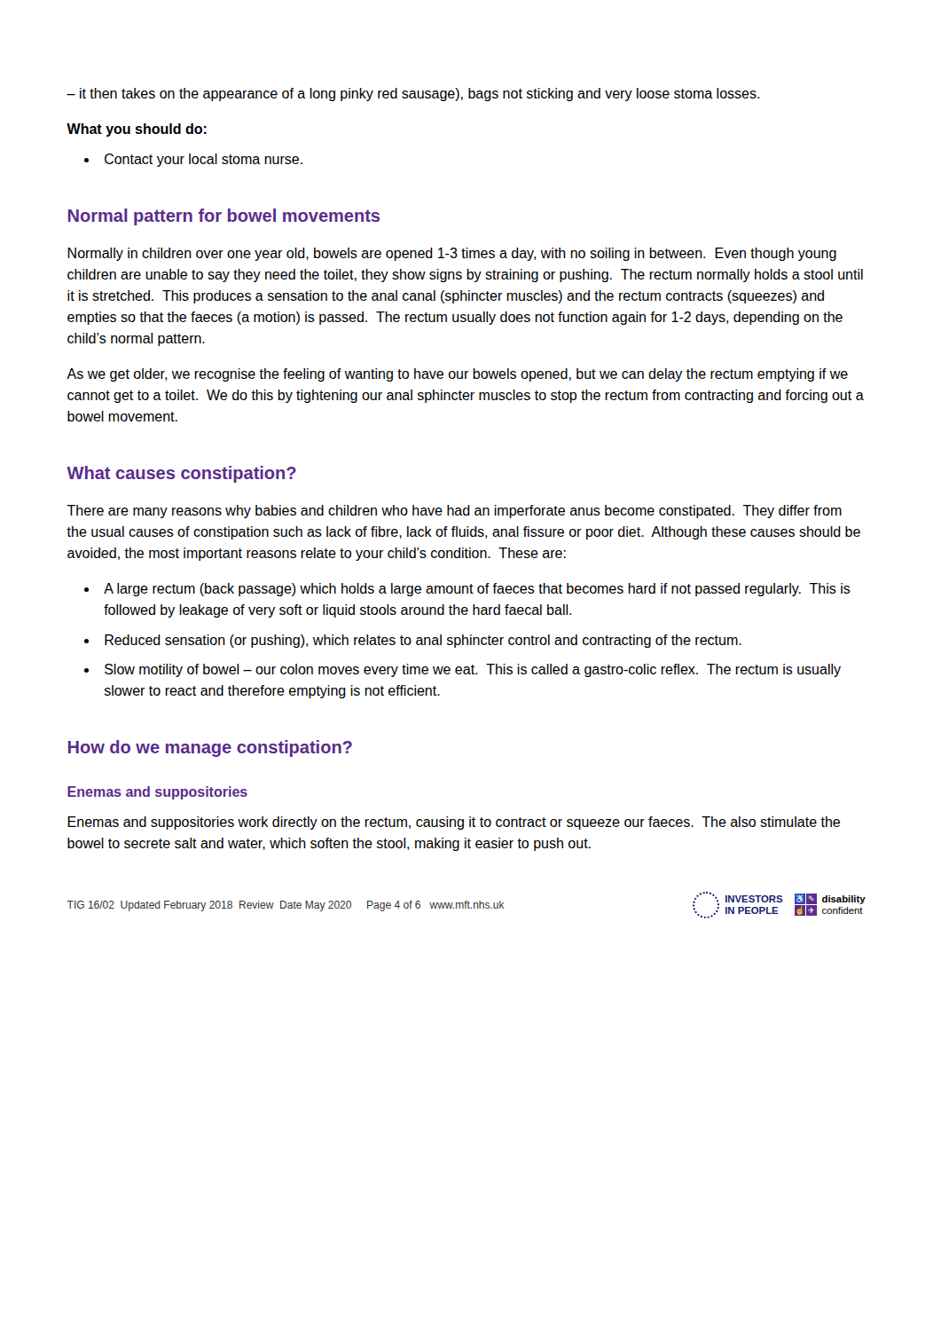– it then takes on the appearance of a long pinky red sausage), bags not sticking and very loose stoma losses.
What you should do:
Contact your local stoma nurse.
Normal pattern for bowel movements
Normally in children over one year old, bowels are opened 1-3 times a day, with no soiling in between. Even though young children are unable to say they need the toilet, they show signs by straining or pushing. The rectum normally holds a stool until it is stretched. This produces a sensation to the anal canal (sphincter muscles) and the rectum contracts (squeezes) and empties so that the faeces (a motion) is passed. The rectum usually does not function again for 1-2 days, depending on the child’s normal pattern.
As we get older, we recognise the feeling of wanting to have our bowels opened, but we can delay the rectum emptying if we cannot get to a toilet. We do this by tightening our anal sphincter muscles to stop the rectum from contracting and forcing out a bowel movement.
What causes constipation?
There are many reasons why babies and children who have had an imperforate anus become constipated. They differ from the usual causes of constipation such as lack of fibre, lack of fluids, anal fissure or poor diet. Although these causes should be avoided, the most important reasons relate to your child’s condition. These are:
A large rectum (back passage) which holds a large amount of faeces that becomes hard if not passed regularly. This is followed by leakage of very soft or liquid stools around the hard faecal ball.
Reduced sensation (or pushing), which relates to anal sphincter control and contracting of the rectum.
Slow motility of bowel – our colon moves every time we eat. This is called a gastro-colic reflex. The rectum is usually slower to react and therefore emptying is not efficient.
How do we manage constipation?
Enemas and suppositories
Enemas and suppositories work directly on the rectum, causing it to contract or squeeze our faeces. The also stimulate the bowel to secrete salt and water, which soften the stool, making it easier to push out.
TIG 16/02 Updated February 2018 Review Date May 2020 Page 4 of 6 www.mft.nhs.uk
INVESTORS
IN PEOPLE
♿✎ ☝✈
disabilityconfident